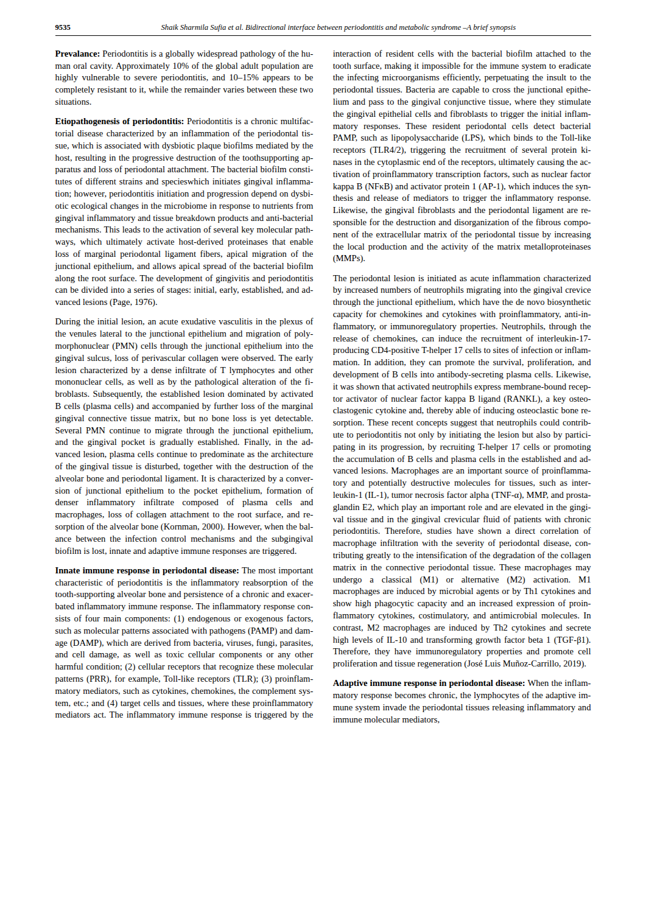9535 Shaik Sharmila Sufia et al. Bidirectional interface between periodontitis and metabolic syndrome –A brief synopsis
Prevalance: Periodontitis is a globally widespread pathology of the human oral cavity. Approximately 10% of the global adult population are highly vulnerable to severe periodontitis, and 10–15% appears to be completely resistant to it, while the remainder varies between these two situations.
Etiopathogenesis of periodontitis: Periodontitis is a chronic multifactorial disease characterized by an inflammation of the periodontal tissue, which is associated with dysbiotic plaque biofilms mediated by the host, resulting in the progressive destruction of the toothsupporting apparatus and loss of periodontal attachment. The bacterial biofilm constitutes of different strains and specieswhich initiates gingival inflammation; however, periodontitis initiation and progression depend on dysbiotic ecological changes in the microbiome in response to nutrients from gingival inflammatory and tissue breakdown products and anti-bacterial mechanisms. This leads to the activation of several key molecular pathways, which ultimately activate host-derived proteinases that enable loss of marginal periodontal ligament fibers, apical migration of the junctional epithelium, and allows apical spread of the bacterial biofilm along the root surface. The development of gingivitis and periodontitis can be divided into a series of stages: initial, early, established, and advanced lesions (Page, 1976).
During the initial lesion, an acute exudative vasculitis in the plexus of the venules lateral to the junctional epithelium and migration of polymorphonuclear (PMN) cells through the junctional epithelium into the gingival sulcus, loss of perivascular collagen were observed. The early lesion characterized by a dense infiltrate of T lymphocytes and other mononuclear cells, as well as by the pathological alteration of the fibroblasts. Subsequently, the established lesion dominated by activated B cells (plasma cells) and accompanied by further loss of the marginal gingival connective tissue matrix, but no bone loss is yet detectable. Several PMN continue to migrate through the junctional epithelium, and the gingival pocket is gradually established. Finally, in the advanced lesion, plasma cells continue to predominate as the architecture of the gingival tissue is disturbed, together with the destruction of the alveolar bone and periodontal ligament. It is characterized by a conversion of junctional epithelium to the pocket epithelium, formation of denser inflammatory infiltrate composed of plasma cells and macrophages, loss of collagen attachment to the root surface, and resorption of the alveolar bone (Kornman, 2000). However, when the balance between the infection control mechanisms and the subgingival biofilm is lost, innate and adaptive immune responses are triggered.
Innate immune response in periodontal disease: The most important characteristic of periodontitis is the inflammatory reabsorption of the tooth-supporting alveolar bone and persistence of a chronic and exacerbated inflammatory immune response. The inflammatory response consists of four main components: (1) endogenous or exogenous factors, such as molecular patterns associated with pathogens (PAMP) and damage (DAMP), which are derived from bacteria, viruses, fungi, parasites, and cell damage, as well as toxic cellular components or any other harmful condition; (2) cellular receptors that recognize these molecular patterns (PRR), for example, Toll-like receptors (TLR); (3) proinflammatory mediators, such as cytokines, chemokines, the complement system, etc.; and (4) target cells and tissues, where these proinflammatory mediators act. The inflammatory immune response is triggered by the interaction of resident cells with the bacterial biofilm attached to the tooth surface, making it impossible for the immune system to eradicate the infecting microorganisms efficiently, perpetuating the insult to the periodontal tissues. Bacteria are capable to cross the junctional epithelium and pass to the gingival conjunctive tissue, where they stimulate the gingival epithelial cells and fibroblasts to trigger the initial inflammatory responses. These resident periodontal cells detect bacterial PAMP, such as lipopolysaccharide (LPS), which binds to the Toll-like receptors (TLR4/2), triggering the recruitment of several protein kinases in the cytoplasmic end of the receptors, ultimately causing the activation of proinflammatory transcription factors, such as nuclear factor kappa B (NFκB) and activator protein 1 (AP-1), which induces the synthesis and release of mediators to trigger the inflammatory response. Likewise, the gingival fibroblasts and the periodontal ligament are responsible for the destruction and disorganization of the fibrous component of the extracellular matrix of the periodontal tissue by increasing the local production and the activity of the matrix metalloproteinases (MMPs).
The periodontal lesion is initiated as acute inflammation characterized by increased numbers of neutrophils migrating into the gingival crevice through the junctional epithelium, which have the de novo biosynthetic capacity for chemokines and cytokines with proinflammatory, anti-inflammatory, or immunoregulatory properties. Neutrophils, through the release of chemokines, can induce the recruitment of interleukin-17-producing CD4-positive T-helper 17 cells to sites of infection or inflammation. In addition, they can promote the survival, proliferation, and development of B cells into antibody-secreting plasma cells. Likewise, it was shown that activated neutrophils express membrane-bound receptor activator of nuclear factor kappa B ligand (RANKL), a key osteoclastogenic cytokine and, thereby able of inducing osteoclastic bone resorption. These recent concepts suggest that neutrophils could contribute to periodontitis not only by initiating the lesion but also by participating in its progression, by recruiting T-helper 17 cells or promoting the accumulation of B cells and plasma cells in the established and advanced lesions. Macrophages are an important source of proinflammatory and potentially destructive molecules for tissues, such as interleukin-1 (IL-1), tumor necrosis factor alpha (TNF-α), MMP, and prostaglandin E2, which play an important role and are elevated in the gingival tissue and in the gingival crevicular fluid of patients with chronic periodontitis. Therefore, studies have shown a direct correlation of macrophage infiltration with the severity of periodontal disease, contributing greatly to the intensification of the degradation of the collagen matrix in the connective periodontal tissue. These macrophages may undergo a classical (M1) or alternative (M2) activation. M1 macrophages are induced by microbial agents or by Th1 cytokines and show high phagocytic capacity and an increased expression of proinflammatory cytokines, costimulatory, and antimicrobial molecules. In contrast, M2 macrophages are induced by Th2 cytokines and secrete high levels of IL-10 and transforming growth factor beta 1 (TGF-β1). Therefore, they have immunoregulatory properties and promote cell proliferation and tissue regeneration (José Luis Muñoz-Carrillo, 2019).
Adaptive immune response in periodontal disease: When the inflammatory response becomes chronic, the lymphocytes of the adaptive immune system invade the periodontal tissues releasing inflammatory and immune molecular mediators,